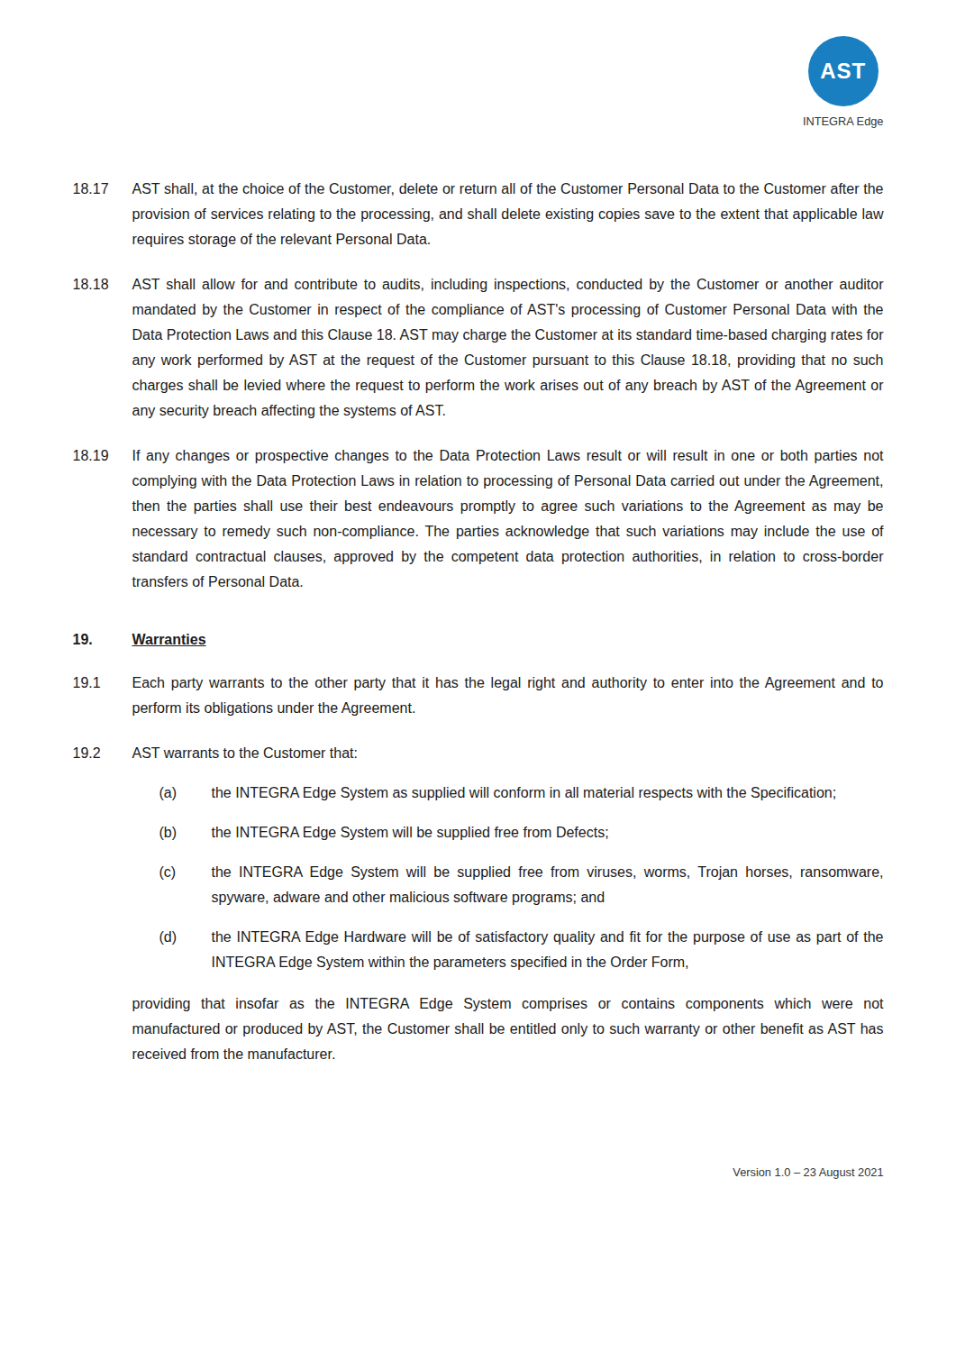AST
INTEGRA Edge
18.17
AST shall, at the choice of the Customer, delete or return all of the Customer Personal Data to the Customer after the provision of services relating to the processing, and shall delete existing copies save to the extent that applicable law requires storage of the relevant Personal Data.
18.18
AST shall allow for and contribute to audits, including inspections, conducted by the Customer or another auditor mandated by the Customer in respect of the compliance of AST's processing of Customer Personal Data with the Data Protection Laws and this Clause 18. AST may charge the Customer at its standard time-based charging rates for any work performed by AST at the request of the Customer pursuant to this Clause 18.18, providing that no such charges shall be levied where the request to perform the work arises out of any breach by AST of the Agreement or any security breach affecting the systems of AST.
18.19
If any changes or prospective changes to the Data Protection Laws result or will result in one or both parties not complying with the Data Protection Laws in relation to processing of Personal Data carried out under the Agreement, then the parties shall use their best endeavours promptly to agree such variations to the Agreement as may be necessary to remedy such non-compliance. The parties acknowledge that such variations may include the use of standard contractual clauses, approved by the competent data protection authorities, in relation to cross-border transfers of Personal Data.
19. Warranties
19.1
Each party warrants to the other party that it has the legal right and authority to enter into the Agreement and to perform its obligations under the Agreement.
19.2
AST warrants to the Customer that:
(a) the INTEGRA Edge System as supplied will conform in all material respects with the Specification;
(b) the INTEGRA Edge System will be supplied free from Defects;
(c) the INTEGRA Edge System will be supplied free from viruses, worms, Trojan horses, ransomware, spyware, adware and other malicious software programs; and
(d) the INTEGRA Edge Hardware will be of satisfactory quality and fit for the purpose of use as part of the INTEGRA Edge System within the parameters specified in the Order Form,
providing that insofar as the INTEGRA Edge System comprises or contains components which were not manufactured or produced by AST, the Customer shall be entitled only to such warranty or other benefit as AST has received from the manufacturer.
Version 1.0 – 23 August 2021